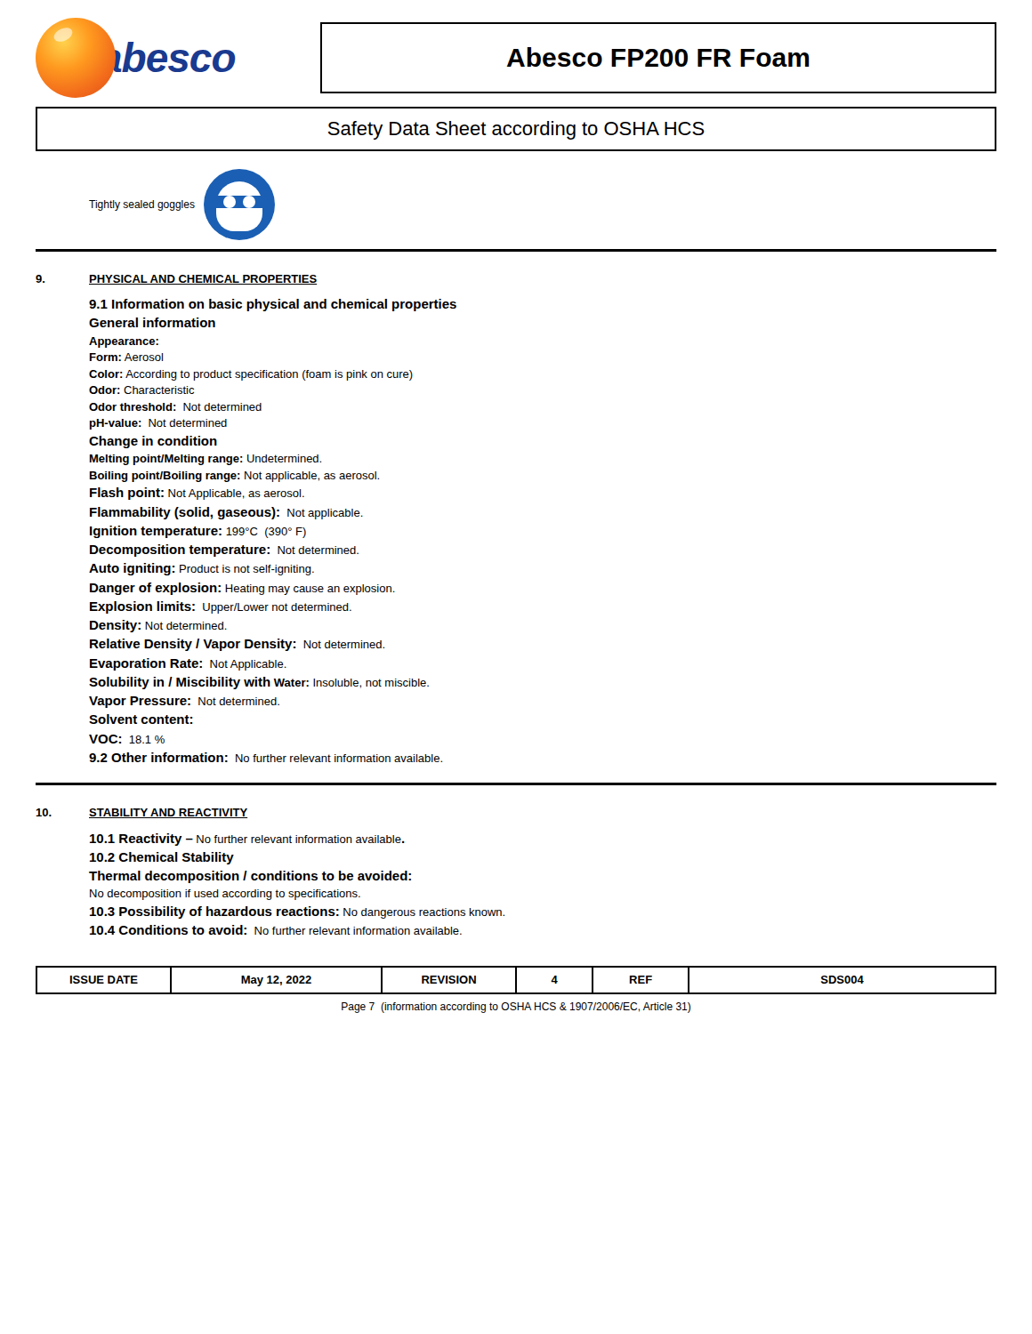abesco
Abesco FP200 FR Foam
Safety Data Sheet according to OSHA HCS
Tightly sealed goggles
9. PHYSICAL AND CHEMICAL PROPERTIES
9.1 Information on basic physical and chemical properties
General information
Appearance:
Form: Aerosol
Color: According to product specification (foam is pink on cure)
Odor: Characteristic
Odor threshold: Not determined
pH-value: Not determined
Change in condition
Melting point/Melting range: Undetermined.
Boiling point/Boiling range: Not applicable, as aerosol.
Flash point: Not Applicable, as aerosol.
Flammability (solid, gaseous): Not applicable.
Ignition temperature: 199°C (390° F)
Decomposition temperature: Not determined.
Auto igniting: Product is not self-igniting.
Danger of explosion: Heating may cause an explosion.
Explosion limits: Upper/Lower not determined.
Density: Not determined.
Relative Density / Vapor Density: Not determined.
Evaporation Rate: Not Applicable.
Solubility in / Miscibility with Water: Insoluble, not miscible.
Vapor Pressure: Not determined.
Solvent content:
VOC: 18.1 %
9.2 Other information: No further relevant information available.
10. STABILITY AND REACTIVITY
10.1 Reactivity – No further relevant information available.
10.2 Chemical Stability
Thermal decomposition / conditions to be avoided:
No decomposition if used according to specifications.
10.3 Possibility of hazardous reactions: No dangerous reactions known.
10.4 Conditions to avoid: No further relevant information available.
| ISSUE DATE | May 12, 2022 | REVISION | 4 | REF | SDS004 |
Page 7 (information according to OSHA HCS & 1907/2006/EC, Article 31)